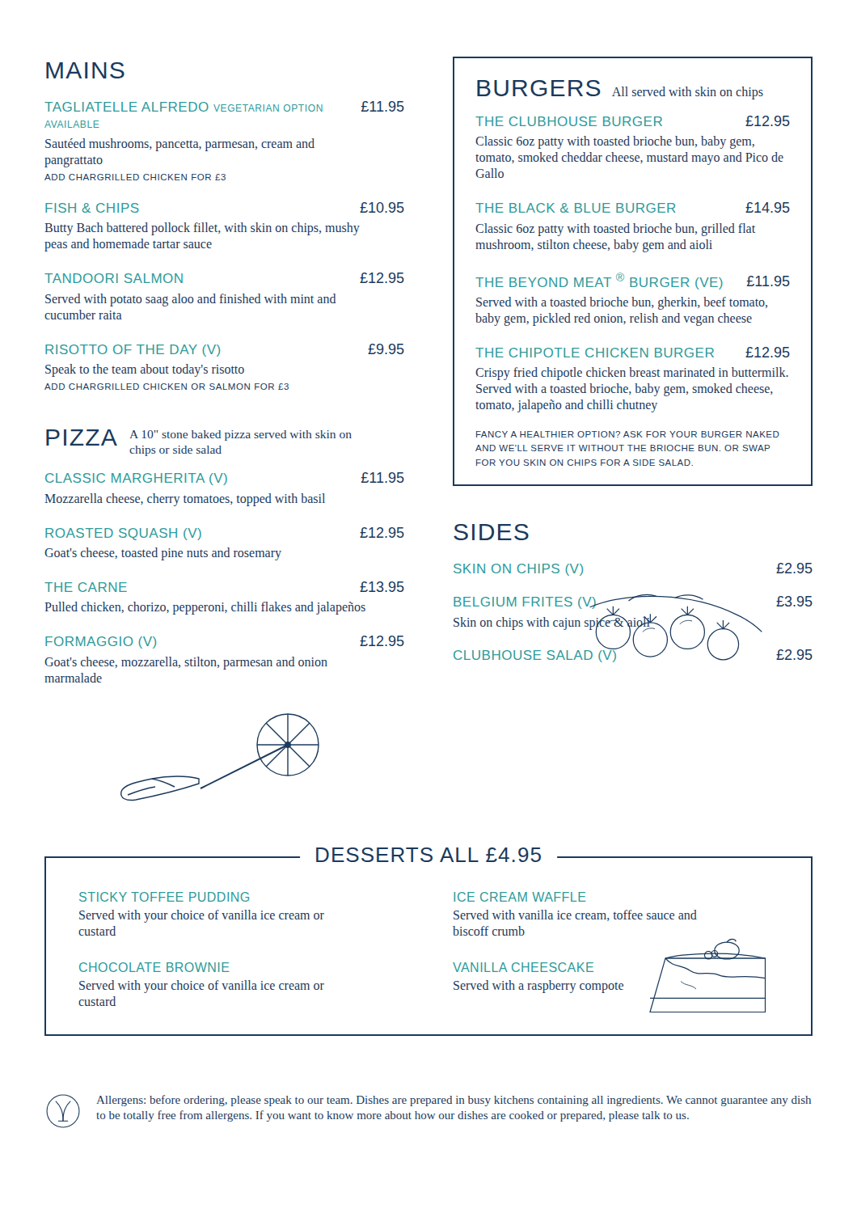Mains
Tagliatelle Alfredo Vegetarian option available
£11.95
Sautéed mushrooms, pancetta, parmesan, cream and pangrattato
Add chargrilled chicken for £3
Fish & Chips
£10.95
Butty Bach battered pollock fillet, with skin on chips, mushy peas and homemade tartar sauce
Tandoori Salmon
£12.95
Served with potato saag aloo and finished with mint and cucumber raita
Risotto of the Day (V)
£9.95
Speak to the team about today's risotto
Add chargrilled chicken or salmon for £3
Pizza
A 10" stone baked pizza served with skin on chips or side salad
Classic Margherita (V)
£11.95
Mozzarella cheese, cherry tomatoes, topped with basil
Roasted Squash (V)
£12.95
Goat's cheese, toasted pine nuts and rosemary
The Carne
£13.95
Pulled chicken, chorizo, pepperoni, chilli flakes and jalapeños
Formaggio (V)
£12.95
Goat's cheese, mozzarella, stilton, parmesan and onion marmalade
Burgers
All served with skin on chips
The Clubhouse Burger
£12.95
Classic 6oz patty with toasted brioche bun, baby gem, tomato, smoked cheddar cheese, mustard mayo and Pico de Gallo
The Black & Blue Burger
£14.95
Classic 6oz patty with toasted brioche bun, grilled flat mushroom, stilton cheese, baby gem and aioli
The Beyond Meat ® Burger (VE)
£11.95
Served with a toasted brioche bun, gherkin, beef tomato, baby gem, pickled red onion, relish and vegan cheese
The Chipotle Chicken Burger
£12.95
Crispy fried chipotle chicken breast marinated in buttermilk. Served with a toasted brioche, baby gem, smoked cheese, tomato, jalapeño and chilli chutney
Fancy a healthier option? Ask for your burger naked and we'll serve it without the brioche bun. Or swap for you skin on chips for a side salad.
Sides
Skin on Chips (V)
£2.95
Belgium Frites (V)
£3.95
Skin on chips with cajun spice & aioli
Clubhouse Salad (V)
£2.95
Desserts all £4.95
Sticky Toffee Pudding
Served with your choice of vanilla ice cream or custard
Chocolate Brownie
Served with your choice of vanilla ice cream or custard
Ice Cream Waffle
Served with vanilla ice cream, toffee sauce and biscoff crumb
Vanilla Cheescake
Served with a raspberry compote
Allergens: before ordering, please speak to our team. Dishes are prepared in busy kitchens containing all ingredients. We cannot guarantee any dish to be totally free from allergens. If you want to know more about how our dishes are cooked or prepared, please talk to us.